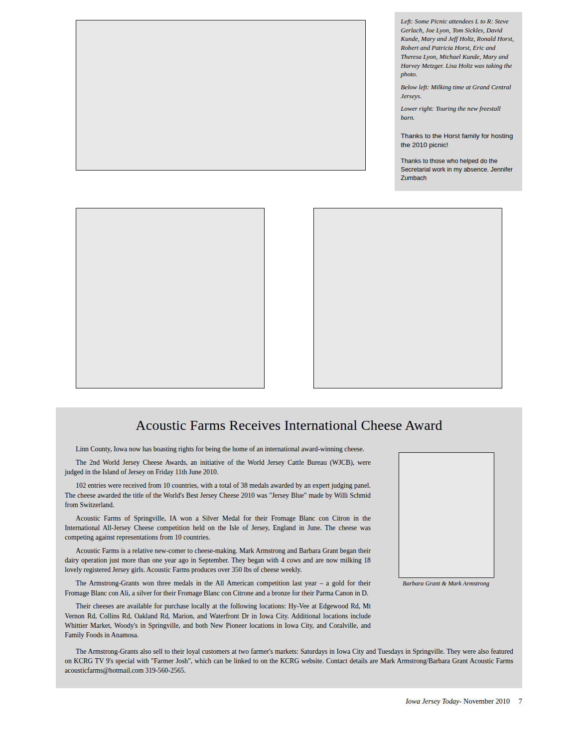Left: Some Picnic attendees L to R: Steve Gerlach, Joe Lyon, Tom Sickles, David Kunde, Mary and Jeff Holtz, Ronald Horst, Robert and Patricia Horst, Eric and Theresa Lyon, Michael Kunde, Mary and Harvey Metzger. Lisa Holtz was taking the photo.
Below left: Milking time at Grand Central Jerseys.
Lower right: Touring the new freestall barn.
Thanks to the Horst family for hosting the 2010 picnic!
Thanks to those who helped do the Secretarial work in my absence. Jennifer Zumbach
Acoustic Farms Receives International Cheese Award
Linn County, Iowa now has boasting rights for being the home of an international award-winning cheese.
The 2nd World Jersey Cheese Awards, an initiative of the World Jersey Cattle Bureau (WJCB), were judged in the Island of Jersey on Friday 11th June 2010.
102 entries were received from 10 countries, with a total of 38 medals awarded by an expert judging panel. The cheese awarded the title of the World's Best Jersey Cheese 2010 was "Jersey Blue" made by Willi Schmid from Switzerland.
Acoustic Farms of Springville, IA won a Silver Medal for their Fromage Blanc con Citron in the International All-Jersey Cheese competition held on the Isle of Jersey, England in June. The cheese was competing against representations from 10 countries.
Acoustic Farms is a relative new-comer to cheese-making. Mark Armstrong and Barbara Grant began their dairy operation just more than one year ago in September. They began with 4 cows and are now milking 18 lovely registered Jersey girls. Acoustic Farms produces over 350 lbs of cheese weekly.
The Armstrong-Grants won three medals in the All American competition last year – a gold for their Fromage Blanc con Ali, a silver for their Fromage Blanc con Citrone and a bronze for their Parma Canon in D.
Their cheeses are available for purchase locally at the following locations: Hy-Vee at Edgewood Rd, Mt Vernon Rd, Collins Rd, Oakland Rd, Marion, and Waterfront Dr in Iowa City. Additional locations include Whittier Market, Woody's in Springville, and both New Pioneer locations in Iowa City, and Coralville, and Family Foods in Anamosa.
Barbara Grant & Mark Armstrong
The Armstrong-Grants also sell to their loyal customers at two farmer's markets: Saturdays in Iowa City and Tuesdays in Springville. They were also featured on KCRG TV 9's special with "Farmer Josh", which can be linked to on the KCRG website. Contact details are Mark Armstrong/Barbara Grant Acoustic Farms acousticfarms@hotmail.com 319-560-2565.
Iowa Jersey Today- November 2010 7